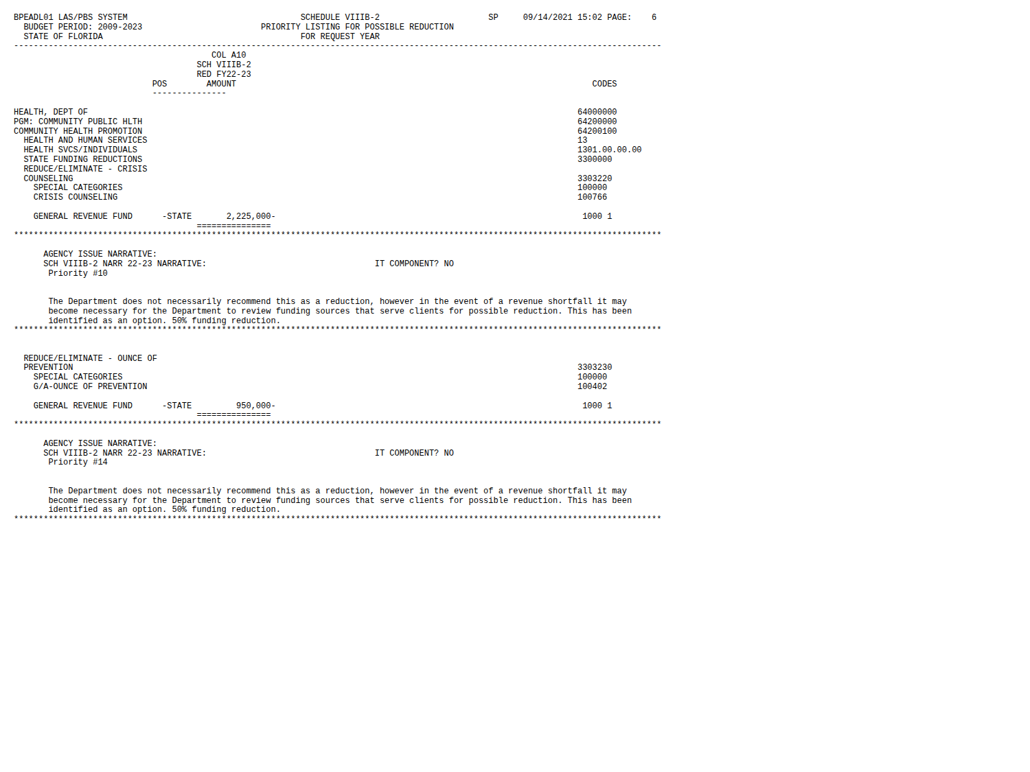BPEADL01 LAS/PBS SYSTEM                                   SCHEDULE VIIIB-2                      SP     09/14/2021 15:02 PAGE:    6
  BUDGET PERIOD: 2009-2023                        PRIORITY LISTING FOR POSSIBLE REDUCTION
  STATE OF FLORIDA                                        FOR REQUEST YEAR
-----------------------------------------------------------------------------------------------------------------------------------
                                        COL A10
                                     SCH VIIIB-2
                                     RED FY22-23
                            POS        AMOUNT                                                                        CODES
                            ---------------

HEALTH, DEPT OF                                                                                                   64000000
PGM: COMMUNITY PUBLIC HLTH                                                                                        64200000
COMMUNITY HEALTH PROMOTION                                                                                        64200100
  HEALTH AND HUMAN SERVICES                                                                                       13
  HEALTH SVCS/INDIVIDUALS                                                                                         1301.00.00.00
  STATE FUNDING REDUCTIONS                                                                                        3300000
  REDUCE/ELIMINATE - CRISIS
  COUNSELING                                                                                                      3303220
    SPECIAL CATEGORIES                                                                                            100000
    CRISIS COUNSELING                                                                                             100766

    GENERAL REVENUE FUND      -STATE       2,225,000-                                                              1000 1
                                     ===============
***********************************************************************************************************************************

      AGENCY ISSUE NARRATIVE:
      SCH VIIIB-2 NARR 22-23 NARRATIVE:                                  IT COMPONENT? NO
       Priority #10


       The Department does not necessarily recommend this as a reduction, however in the event of a revenue shortfall it may
       become necessary for the Department to review funding sources that serve clients for possible reduction. This has been
       identified as an option. 50% funding reduction.
***********************************************************************************************************************************


  REDUCE/ELIMINATE - OUNCE OF
  PREVENTION                                                                                                      3303230
    SPECIAL CATEGORIES                                                                                            100000
    G/A-OUNCE OF PREVENTION                                                                                       100402

    GENERAL REVENUE FUND      -STATE         950,000-                                                              1000 1
                                     ===============
***********************************************************************************************************************************

      AGENCY ISSUE NARRATIVE:
      SCH VIIIB-2 NARR 22-23 NARRATIVE:                                  IT COMPONENT? NO
       Priority #14


       The Department does not necessarily recommend this as a reduction, however in the event of a revenue shortfall it may
       become necessary for the Department to review funding sources that serve clients for possible reduction. This has been
       identified as an option. 50% funding reduction.
***********************************************************************************************************************************